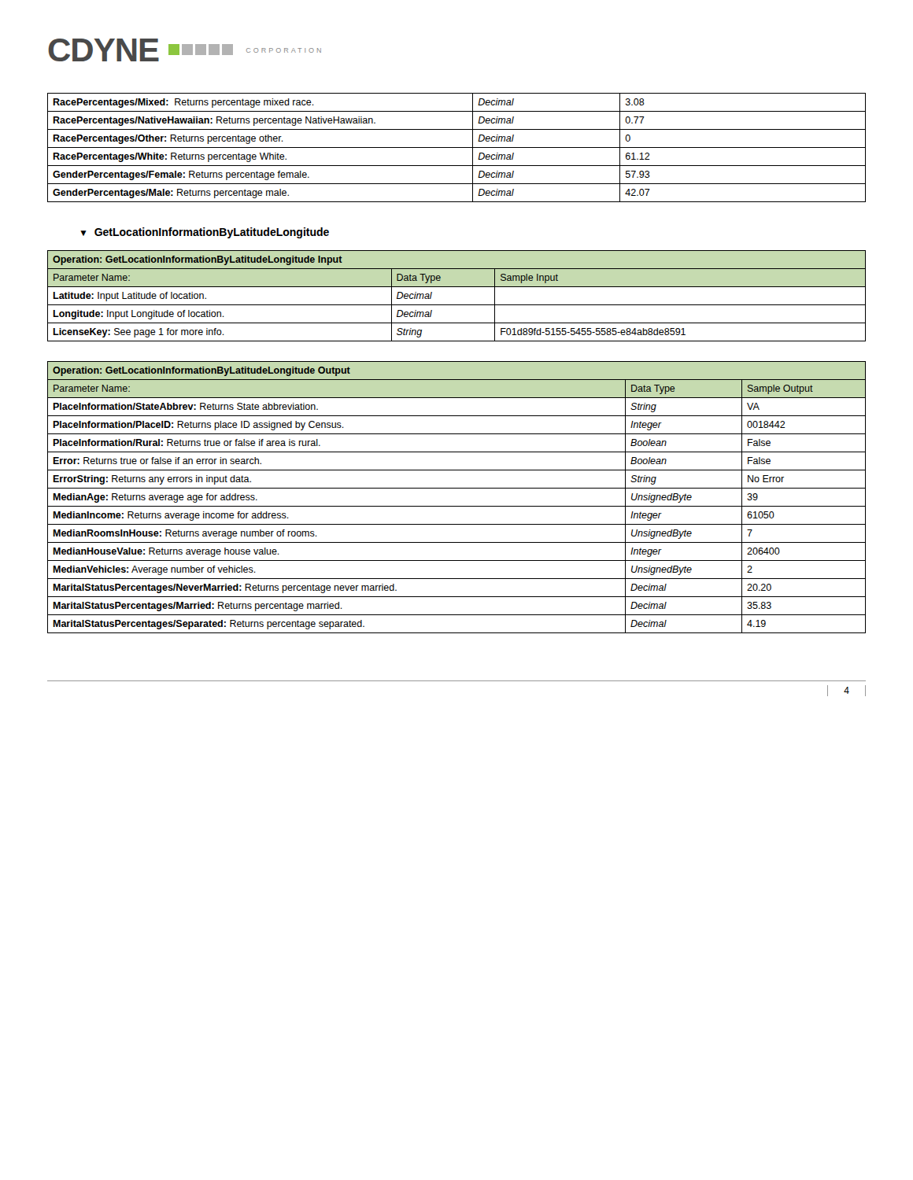CDYNE CORPORATION
| RacePercentages/Mixed: Returns percentage mixed race. | Decimal | 3.08 |
| RacePercentages/NativeHawaiian: Returns percentage NativeHawaiian. | Decimal | 0.77 |
| RacePercentages/Other: Returns percentage other. | Decimal | 0 |
| RacePercentages/White: Returns percentage White. | Decimal | 61.12 |
| GenderPercentages/Female: Returns percentage female. | Decimal | 57.93 |
| GenderPercentages/Male: Returns percentage male. | Decimal | 42.07 |
▼ GetLocationInformationByLatitudeLongitude
| Operation: GetLocationInformationByLatitudeLongitude Input |
| Parameter Name: | Data Type | Sample Input |
| Latitude: Input Latitude of location. | Decimal | |
| Longitude: Input Longitude of location. | Decimal | |
| LicenseKey: See page 1 for more info. | String | F01d89fd-5155-5455-5585-e84ab8de8591 |
| Operation: GetLocationInformationByLatitudeLongitude Output |
| Parameter Name: | Data Type | Sample Output |
| PlaceInformation/StateAbbrev: Returns State abbreviation. | String | VA |
| PlaceInformation/PlaceID: Returns place ID assigned by Census. | Integer | 0018442 |
| PlaceInformation/Rural: Returns true or false if area is rural. | Boolean | False |
| Error: Returns true or false if an error in search. | Boolean | False |
| ErrorString: Returns any errors in input data. | String | No Error |
| MedianAge: Returns average age for address. | UnsignedByte | 39 |
| MedianIncome: Returns average income for address. | Integer | 61050 |
| MedianRoomsInHouse: Returns average number of rooms. | UnsignedByte | 7 |
| MedianHouseValue: Returns average house value. | Integer | 206400 |
| MedianVehicles: Average number of vehicles. | UnsignedByte | 2 |
| MaritalStatusPercentages/NeverMarried: Returns percentage never married. | Decimal | 20.20 |
| MaritalStatusPercentages/Married: Returns percentage married. | Decimal | 35.83 |
| MaritalStatusPercentages/Separated: Returns percentage separated. | Decimal | 4.19 |
4